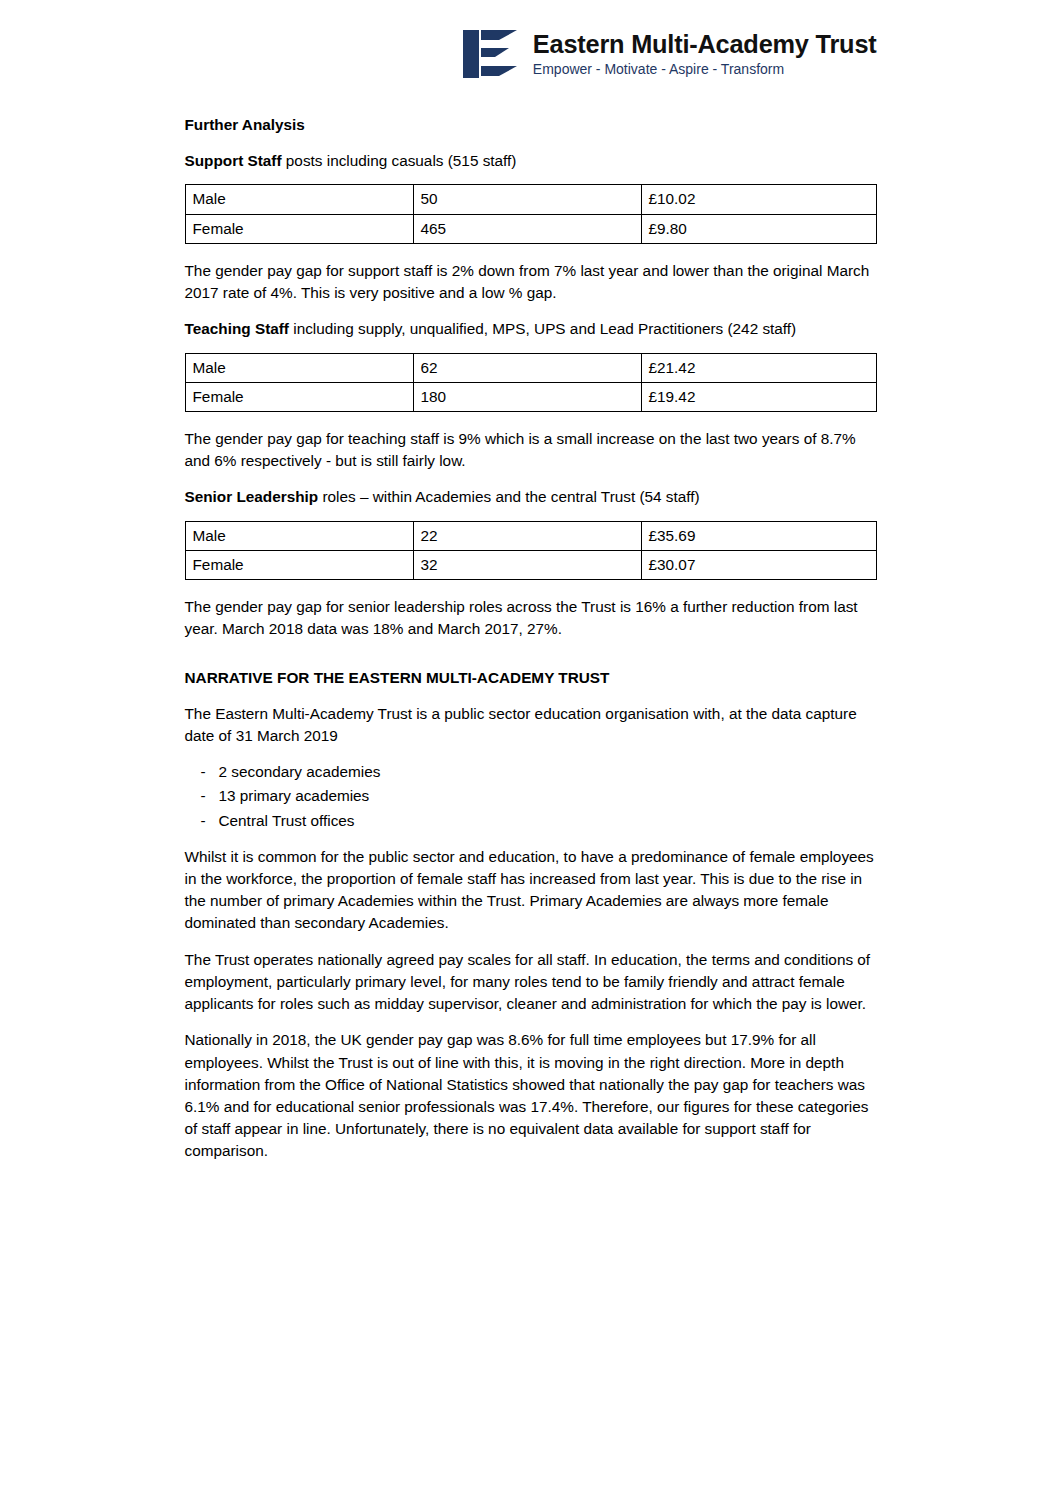Eastern Multi-Academy Trust
Empower - Motivate - Aspire - Transform
Further Analysis
Support Staff posts including casuals (515 staff)
| Male | 50 | £10.02 |
| Female | 465 | £9.80 |
The gender pay gap for support staff is 2% down from 7% last year and lower than the original March 2017 rate of 4%. This is very positive and a low % gap.
Teaching Staff including supply, unqualified, MPS, UPS and Lead Practitioners (242 staff)
| Male | 62 | £21.42 |
| Female | 180 | £19.42 |
The gender pay gap for teaching staff is 9% which is a small increase on the last two years of 8.7% and 6% respectively - but is still fairly low.
Senior Leadership roles – within Academies and the central Trust (54 staff)
| Male | 22 | £35.69 |
| Female | 32 | £30.07 |
The gender pay gap for senior leadership roles across the Trust is 16% a further reduction from last year. March 2018 data was 18% and March 2017, 27%.
Narrative for the Eastern Multi-Academy Trust
The Eastern Multi-Academy Trust is a public sector education organisation with, at the data capture date of 31 March 2019
2 secondary academies
13 primary academies
Central Trust offices
Whilst it is common for the public sector and education, to have a predominance of female employees in the workforce, the proportion of female staff has increased from last year. This is due to the rise in the number of primary Academies within the Trust. Primary Academies are always more female dominated than secondary Academies.
The Trust operates nationally agreed pay scales for all staff. In education, the terms and conditions of employment, particularly primary level, for many roles tend to be family friendly and attract female applicants for roles such as midday supervisor, cleaner and administration for which the pay is lower.
Nationally in 2018, the UK gender pay gap was 8.6% for full time employees but 17.9% for all employees. Whilst the Trust is out of line with this, it is moving in the right direction. More in depth information from the Office of National Statistics showed that nationally the pay gap for teachers was 6.1% and for educational senior professionals was 17.4%. Therefore, our figures for these categories of staff appear in line. Unfortunately, there is no equivalent data available for support staff for comparison.